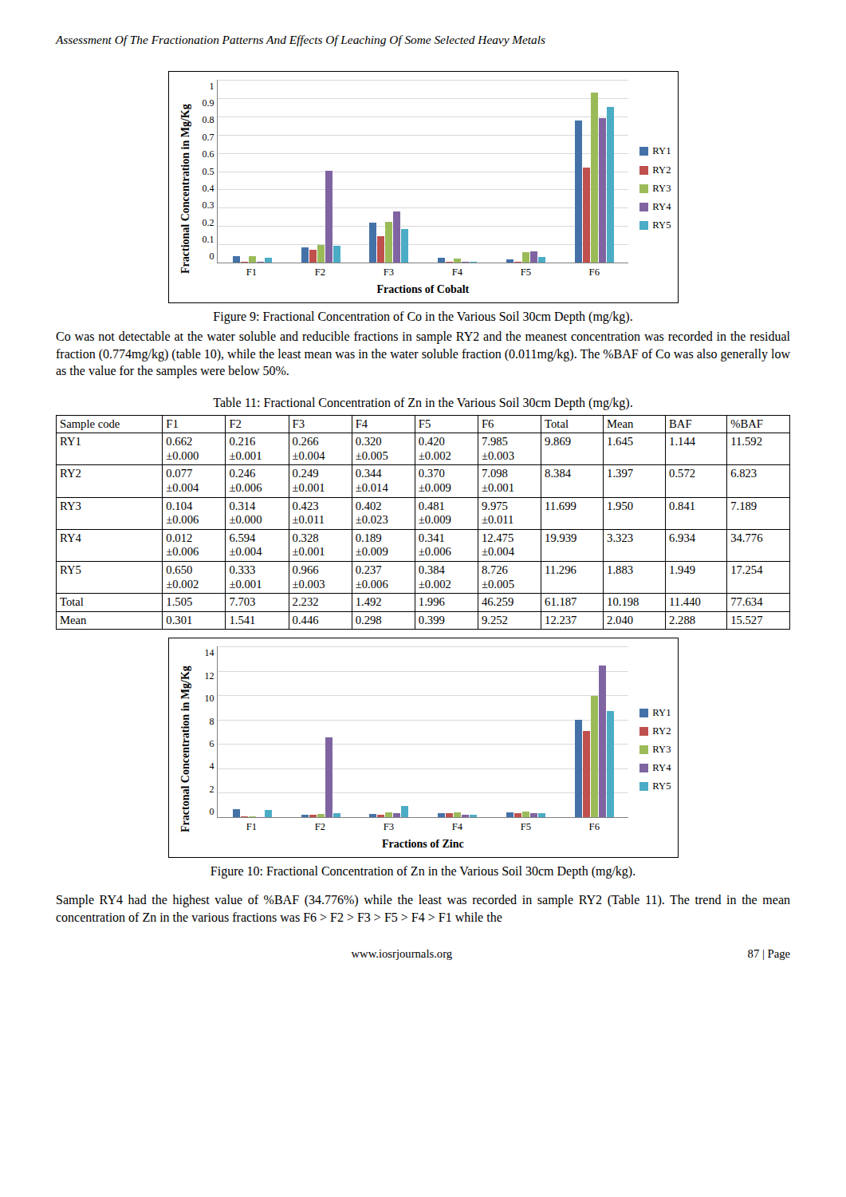Assessment Of The Fractionation Patterns And Effects Of Leaching Of Some Selected Heavy Metals
Fractional Concentration in Mg/Kg
1 0.9 0.8 0.7 0.6 0.5 0.4 0.3 0.2 0.1 0
F1 F2 F3 F4 F5 F6
Fractions of Cobalt
RY1
RY2
RY3
RY4
RY5
Figure 9: Fractional Concentration of Co in the Various Soil 30cm Depth (mg/kg).
Co was not detectable at the water soluble and reducible fractions in sample RY2 and the meanest concentration was recorded in the residual fraction (0.774mg/kg) (table 10), while the least mean was in the water soluble fraction (0.011mg/kg). The %BAF of Co was also generally low as the value for the samples were below 50%.
Table 11: Fractional Concentration of Zn in the Various Soil 30cm Depth (mg/kg).
| Sample code | F1 | F2 | F3 | F4 | F5 | F6 | Total | Mean | BAF | %BAF |
| --- | --- | --- | --- | --- | --- | --- | --- | --- | --- | --- |
| RY1 | 0.662 ±0.000 | 0.216 ±0.001 | 0.266 ±0.004 | 0.320 ±0.005 | 0.420 ±0.002 | 7.985 ±0.003 | 9.869 | 1.645 | 1.144 | 11.592 |
| RY2 | 0.077 ±0.004 | 0.246 ±0.006 | 0.249 ±0.001 | 0.344 ±0.014 | 0.370 ±0.009 | 7.098 ±0.001 | 8.384 | 1.397 | 0.572 | 6.823 |
| RY3 | 0.104 ±0.006 | 0.314 ±0.000 | 0.423 ±0.011 | 0.402 ±0.023 | 0.481 ±0.009 | 9.975 ±0.011 | 11.699 | 1.950 | 0.841 | 7.189 |
| RY4 | 0.012 ±0.006 | 6.594 ±0.004 | 0.328 ±0.001 | 0.189 ±0.009 | 0.341 ±0.006 | 12.475 ±0.004 | 19.939 | 3.323 | 6.934 | 34.776 |
| RY5 | 0.650 ±0.002 | 0.333 ±0.001 | 0.966 ±0.003 | 0.237 ±0.006 | 0.384 ±0.002 | 8.726 ±0.005 | 11.296 | 1.883 | 1.949 | 17.254 |
| Total | 1.505 | 7.703 | 2.232 | 1.492 | 1.996 | 46.259 | 61.187 | 10.198 | 11.440 | 77.634 |
| Mean | 0.301 | 1.541 | 0.446 | 0.298 | 0.399 | 9.252 | 12.237 | 2.040 | 2.288 | 15.527 |
Fractonal Concentration in Mg/Kg
14 12 10 8 6 4 2 0
F1 F2 F3 F4 F5 F6
Fractions of Zinc
RY1
RY2
RY3
RY4
RY5
Figure 10: Fractional Concentration of Zn in the Various Soil 30cm Depth (mg/kg).
Sample RY4 had the highest value of %BAF (34.776%) while the least was recorded in sample RY2 (Table 11). The trend in the mean concentration of Zn in the various fractions was F6 > F2 > F3 > F5 > F4 > F1 while the
www.iosrjournals.org
87 | Page